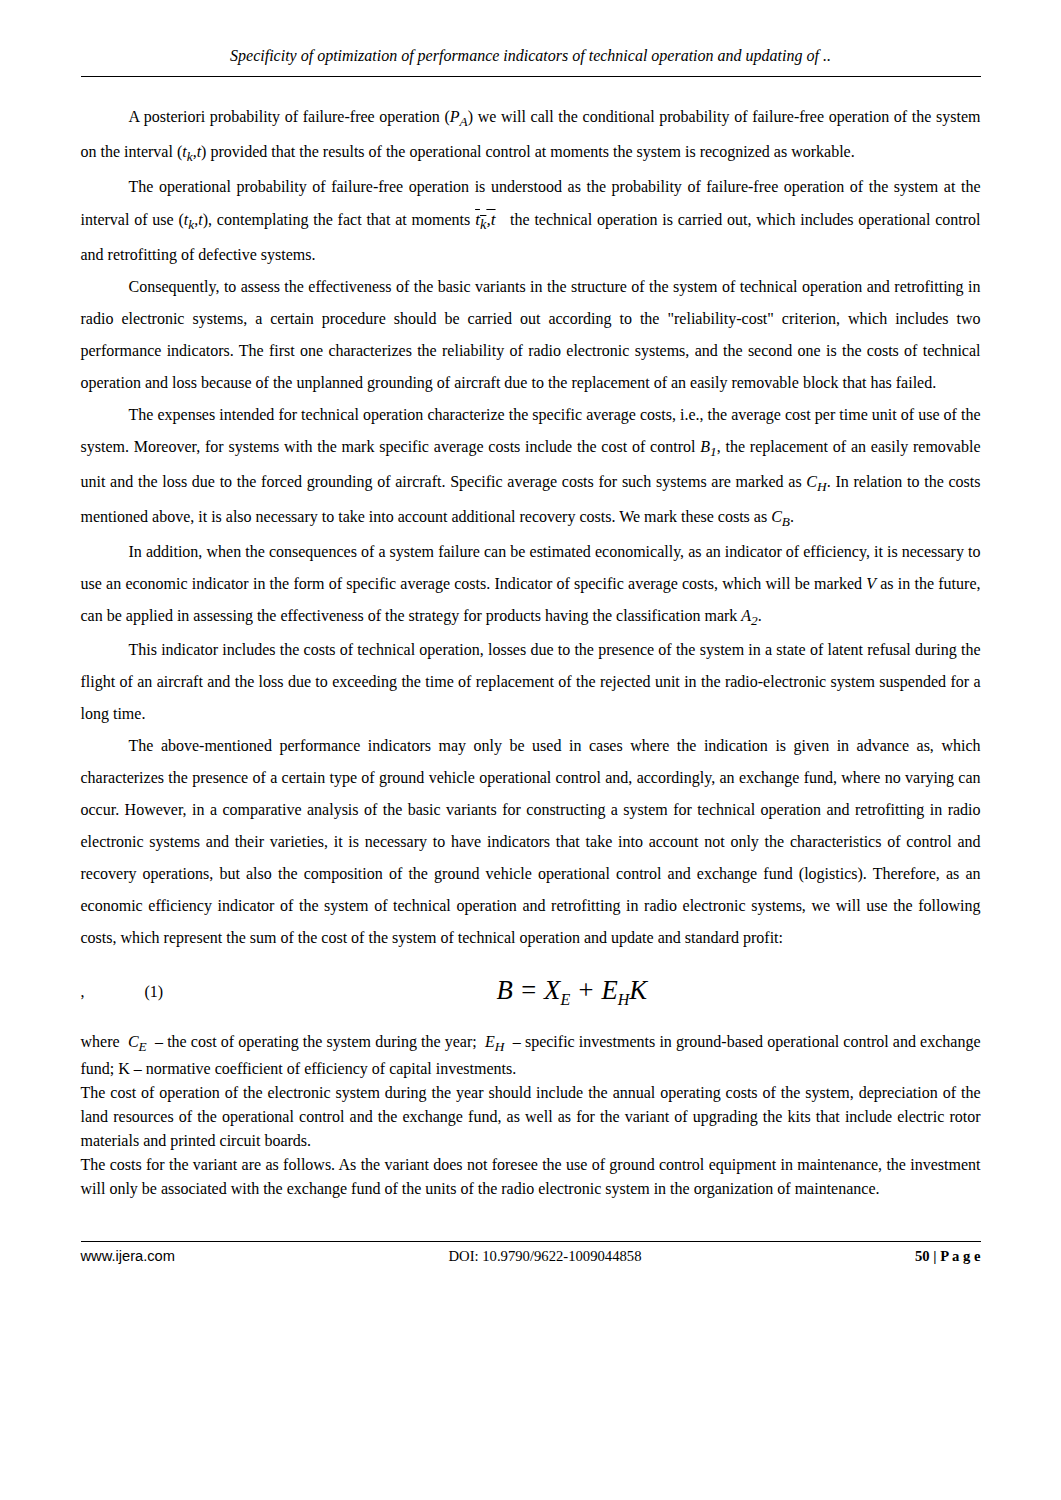Specificity of optimization of performance indicators of technical operation and updating of ..
A posteriori probability of failure-free operation (PA) we will call the conditional probability of failure-free operation of the system on the interval (tk,t) provided that the results of the operational control at moments the system is recognized as workable.
The operational probability of failure-free operation is understood as the probability of failure-free operation of the system at the interval of use (tk,t), contemplating the fact that at moments tk,t the technical operation is carried out, which includes operational control and retrofitting of defective systems.
Consequently, to assess the effectiveness of the basic variants in the structure of the system of technical operation and retrofitting in radio electronic systems, a certain procedure should be carried out according to the "reliability-cost" criterion, which includes two performance indicators. The first one characterizes the reliability of radio electronic systems, and the second one is the costs of technical operation and loss because of the unplanned grounding of aircraft due to the replacement of an easily removable block that has failed.
The expenses intended for technical operation characterize the specific average costs, i.e., the average cost per time unit of use of the system. Moreover, for systems with the mark specific average costs include the cost of control B1, the replacement of an easily removable unit and the loss due to the forced grounding of aircraft. Specific average costs for such systems are marked as CH. In relation to the costs mentioned above, it is also necessary to take into account additional recovery costs. We mark these costs as CB.
In addition, when the consequences of a system failure can be estimated economically, as an indicator of efficiency, it is necessary to use an economic indicator in the form of specific average costs. Indicator of specific average costs, which will be marked V as in the future, can be applied in assessing the effectiveness of the strategy for products having the classification mark A2.
This indicator includes the costs of technical operation, losses due to the presence of the system in a state of latent refusal during the flight of an aircraft and the loss due to exceeding the time of replacement of the rejected unit in the radio-electronic system suspended for a long time.
The above-mentioned performance indicators may only be used in cases where the indication is given in advance as, which characterizes the presence of a certain type of ground vehicle operational control and, accordingly, an exchange fund, where no varying can occur. However, in a comparative analysis of the basic variants for constructing a system for technical operation and retrofitting in radio electronic systems and their varieties, it is necessary to have indicators that take into account not only the characteristics of control and recovery operations, but also the composition of the ground vehicle operational control and exchange fund (logistics). Therefore, as an economic efficiency indicator of the system of technical operation and retrofitting in radio electronic systems, we will use the following costs, which represent the sum of the cost of the system of technical operation and update and standard profit:
, (1) B = XE + EHK
where CE – the cost of operating the system during the year; EH – specific investments in ground-based operational control and exchange fund; K – normative coefficient of efficiency of capital investments.
The cost of operation of the electronic system during the year should include the annual operating costs of the system, depreciation of the land resources of the operational control and the exchange fund, as well as for the variant of upgrading the kits that include electric rotor materials and printed circuit boards.
The costs for the variant are as follows. As the variant does not foresee the use of ground control equipment in maintenance, the investment will only be associated with the exchange fund of the units of the radio electronic system in the organization of maintenance.
www.ijera.com DOI: 10.9790/9622-1009044858 50 | P a g e